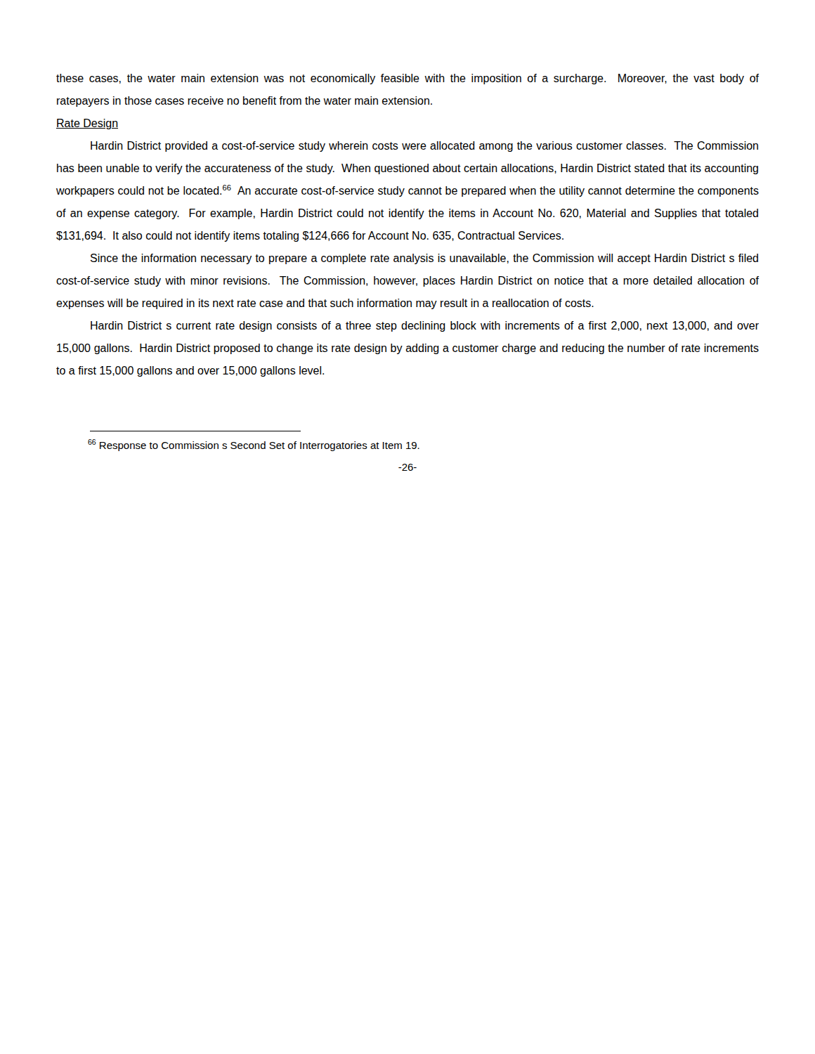these cases, the water main extension was not economically feasible with the imposition of a surcharge. Moreover, the vast body of ratepayers in those cases receive no benefit from the water main extension.
Rate Design
Hardin District provided a cost-of-service study wherein costs were allocated among the various customer classes. The Commission has been unable to verify the accurateness of the study. When questioned about certain allocations, Hardin District stated that its accounting workpapers could not be located.66 An accurate cost-of-service study cannot be prepared when the utility cannot determine the components of an expense category. For example, Hardin District could not identify the items in Account No. 620, Material and Supplies that totaled $131,694. It also could not identify items totaling $124,666 for Account No. 635, Contractual Services.
Since the information necessary to prepare a complete rate analysis is unavailable, the Commission will accept Hardin District s filed cost-of-service study with minor revisions. The Commission, however, places Hardin District on notice that a more detailed allocation of expenses will be required in its next rate case and that such information may result in a reallocation of costs.
Hardin District s current rate design consists of a three step declining block with increments of a first 2,000, next 13,000, and over 15,000 gallons. Hardin District proposed to change its rate design by adding a customer charge and reducing the number of rate increments to a first 15,000 gallons and over 15,000 gallons level.
66 Response to Commission s Second Set of Interrogatories at Item 19.
-26-